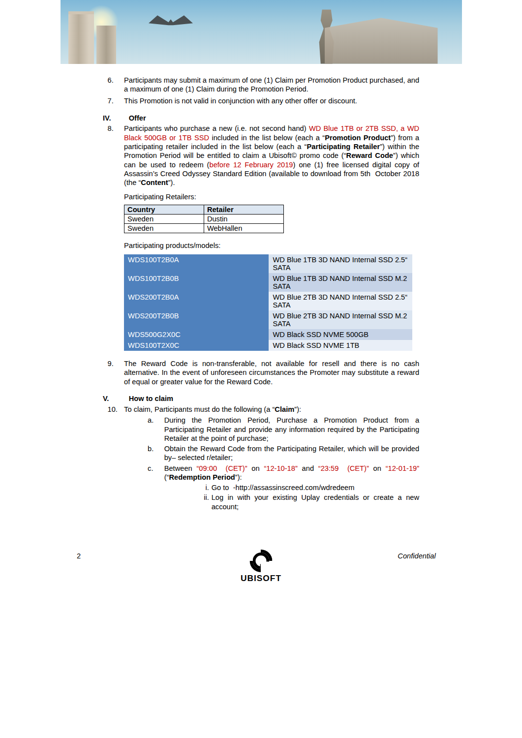Participants may submit a maximum of one (1) Claim per Promotion Product purchased, and a maximum of one (1) Claim during the Promotion Period.
This Promotion is not valid in conjunction with any other offer or discount.
IV. Offer
Participants who purchase a new (i.e. not second hand) WD Blue 1TB or 2TB SSD, a WD Black 500GB or 1TB SSD included in the list below (each a “Promotion Product”) from a participating retailer included in the list below (each a “Participating Retailer”) within the Promotion Period will be entitled to claim a Ubisoft© promo code (“Reward Code”) which can be used to redeem (before 12 February 2019) one (1) free licensed digital copy of Assassin’s Creed Odyssey Standard Edition (available to download from 5th October 2018 (the “Content”).
Participating Retailers:
| Country | Retailer |
| --- | --- |
| Sweden | Dustin |
| Sweden | WebHallen |
Participating products/models:
| WDS100T2B0A | WD Blue 1TB 3D NAND Internal SSD 2.5“ SATA |
| WDS100T2B0B | WD Blue 1TB 3D NAND Internal SSD M.2 SATA |
| WDS200T2B0A | WD Blue 2TB 3D NAND Internal SSD 2.5“ SATA |
| WDS200T2B0B | WD Blue 2TB 3D NAND Internal SSD M.2 SATA |
| WDS500G2X0C | WD Black SSD NVME 500GB |
| WDS100T2X0C | WD Black SSD NVME 1TB |
The Reward Code is non-transferable, not available for resell and there is no cash alternative. In the event of unforeseen circumstances the Promoter may substitute a reward of equal or greater value for the Reward Code.
V. How to claim
To claim, Participants must do the following (a “Claim”):
During the Promotion Period, Purchase a Promotion Product from a Participating Retailer and provide any information required by the Participating Retailer at the point of purchase;
Obtain the Reward Code from the Participating Retailer, which will be provided by– selected r/etailer;
Between “09:00 (CET)” on “12-10-18” and “23:59 (CET)” on “12-01-19” (“Redemption Period”):
Go to -http://assassinscreed.com/wdredeem
Log in with your existing Uplay credentials or create a new account;
2
UBISOFT
Confidential